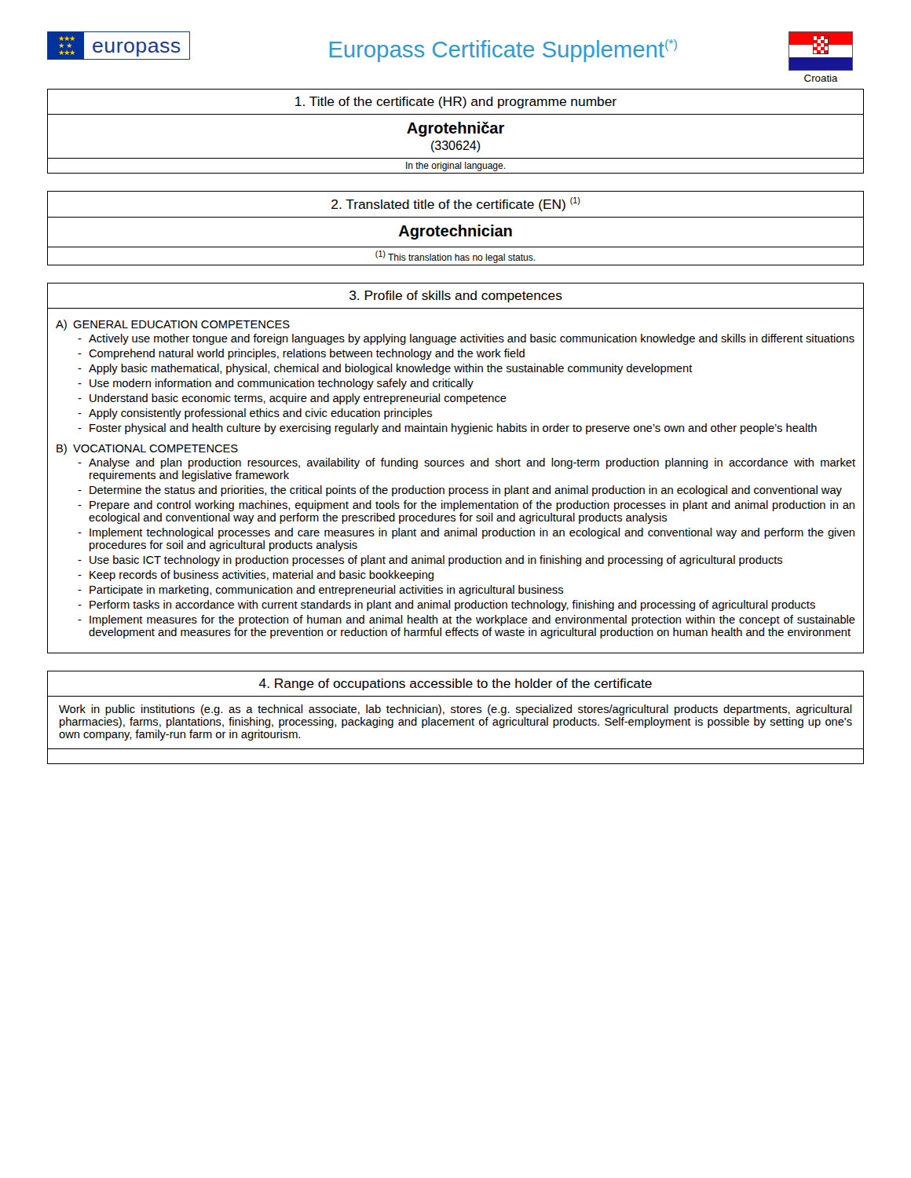★★★
★ ★
★★★
europass
Europass Certificate Supplement(*)
Croatia
1. Title of the certificate (HR) and programme number
Agrotehničar
(330624)
In the original language.
2. Translated title of the certificate (EN) (1)
Agrotechnician
(1) This translation has no legal status.
3. Profile of skills and competences
A) GENERAL EDUCATION COMPETENCES
Actively use mother tongue and foreign languages by applying language activities and basic communication knowledge and skills in different situations
Comprehend natural world principles, relations between technology and the work field
Apply basic mathematical, physical, chemical and biological knowledge within the sustainable community development
Use modern information and communication technology safely and critically
Understand basic economic terms, acquire and apply entrepreneurial competence
Apply consistently professional ethics and civic education principles
Foster physical and health culture by exercising regularly and maintain hygienic habits in order to preserve one’s own and other people’s health
B) VOCATIONAL COMPETENCES
Analyse and plan production resources, availability of funding sources and short and long-term production planning in accordance with market requirements and legislative framework
Determine the status and priorities, the critical points of the production process in plant and animal production in an ecological and conventional way
Prepare and control working machines, equipment and tools for the implementation of the production processes in plant and animal production in an ecological and conventional way and perform the prescribed procedures for soil and agricultural products analysis
Implement technological processes and care measures in plant and animal production in an ecological and conventional way and perform the given procedures for soil and agricultural products analysis
Use basic ICT technology in production processes of plant and animal production and in finishing and processing of agricultural products
Keep records of business activities, material and basic bookkeeping
Participate in marketing, communication and entrepreneurial activities in agricultural business
Perform tasks in accordance with current standards in plant and animal production technology, finishing and processing of agricultural products
Implement measures for the protection of human and animal health at the workplace and environmental protection within the concept of sustainable development and measures for the prevention or reduction of harmful effects of waste in agricultural production on human health and the environment
4. Range of occupations accessible to the holder of the certificate
Work in public institutions (e.g. as a technical associate, lab technician), stores (e.g. specialized stores/agricultural products departments, agricultural pharmacies), farms, plantations, finishing, processing, packaging and placement of agricultural products. Self-employment is possible by setting up one's own company, family-run farm or in agritourism.